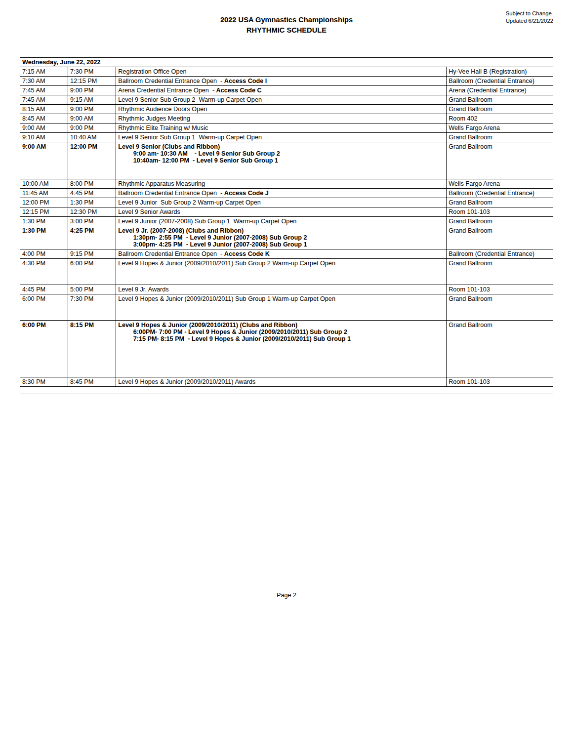Subject to Change
Updated 6/21/2022
2022 USA Gymnastics Championships
RHYTHMIC SCHEDULE
| Wednesday, June 22, 2022 |
| 7:15 AM | 7:30 PM | Registration Office Open | Hy-Vee Hall B (Registration) |
| 7:30 AM | 12:15 PM | Ballroom Credential Entrance Open - Access Code I | Ballroom (Credential Entrance) |
| 7:45 AM | 9:00 PM | Arena Credential Entrance Open - Access Code C | Arena (Credential Entrance) |
| 7:45 AM | 9:15 AM | Level 9 Senior Sub Group 2 Warm-up Carpet Open | Grand Ballroom |
| 8:15 AM | 9:00 PM | Rhythmic Audience Doors Open | Grand Ballroom |
| 8:45 AM | 9:00 AM | Rhythmic Judges Meeting | Room 402 |
| 9:00 AM | 9:00 PM | Rhythmic Elite Training w/ Music | Wells Fargo Arena |
| 9:10 AM | 10:40 AM | Level 9 Senior Sub Group 1 Warm-up Carpet Open | Grand Ballroom |
| 9:00 AM | 12:00 PM | Level 9 Senior (Clubs and Ribbon) 9:00 am- 10:30 AM - Level 9 Senior Sub Group 2 10:40am- 12:00 PM - Level 9 Senior Sub Group 1 | Grand Ballroom |
| 10:00 AM | 8:00 PM | Rhythmic Apparatus Measuring | Wells Fargo Arena |
| 11:45 AM | 4:45 PM | Ballroom Credential Entrance Open - Access Code J | Ballroom (Credential Entrance) |
| 12:00 PM | 1:30 PM | Level 9 Junior Sub Group 2 Warm-up Carpet Open | Grand Ballroom |
| 12:15 PM | 12:30 PM | Level 9 Senior Awards | Room 101-103 |
| 1:30 PM | 3:00 PM | Level 9 Junior (2007-2008) Sub Group 1 Warm-up Carpet Open | Grand Ballroom |
| 1:30 PM | 4:25 PM | Level 9 Jr. (2007-2008) (Clubs and Ribbon) 1:30pm- 2:55 PM - Level 9 Junior (2007-2008) Sub Group 2 3:00pm- 4:25 PM - Level 9 Junior (2007-2008) Sub Group 1 | Grand Ballroom |
| 4:00 PM | 9:15 PM | Ballroom Credential Entrance Open - Access Code K | Ballroom (Credential Entrance) |
| 4:30 PM | 6:00 PM | Level 9 Hopes & Junior (2009/2010/2011) Sub Group 2 Warm-up Carpet Open | Grand Ballroom |
| 4:45 PM | 5:00 PM | Level 9 Jr. Awards | Room 101-103 |
| 6:00 PM | 7:30 PM | Level 9 Hopes & Junior (2009/2010/2011) Sub Group 1 Warm-up Carpet Open | Grand Ballroom |
| 6:00 PM | 8:15 PM | Level 9 Hopes & Junior (2009/2010/2011) (Clubs and Ribbon) 6:00PM- 7:00 PM - Level 9 Hopes & Junior (2009/2010/2011) Sub Group 2 7:15 PM- 8:15 PM - Level 9 Hopes & Junior (2009/2010/2011) Sub Group 1 | Grand Ballroom |
| 8:30 PM | 8:45 PM | Level 9 Hopes & Junior (2009/2010/2011) Awards | Room 101-103 |
Page 2